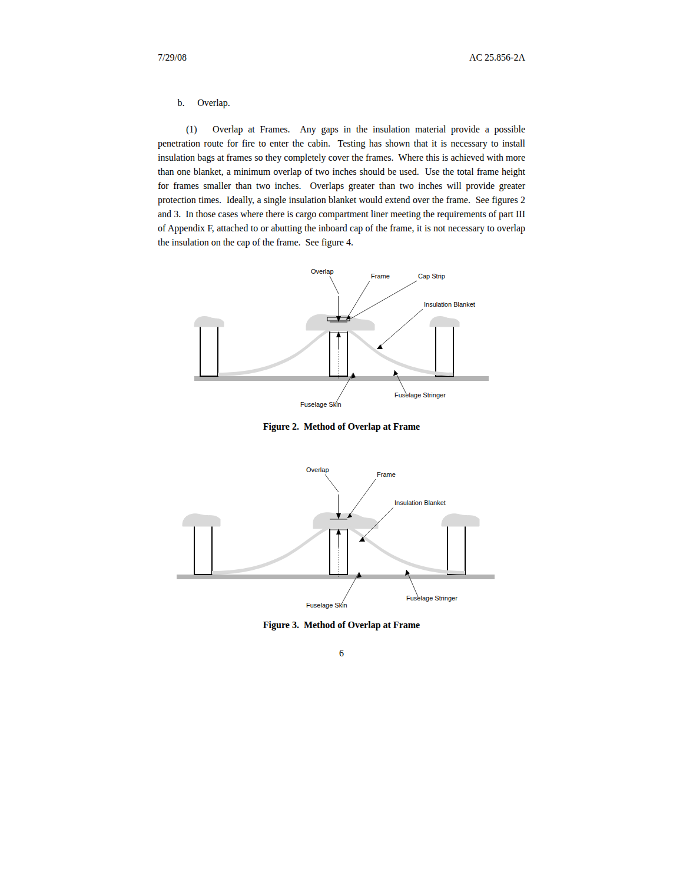7/29/08 AC 25.856-2A
b. Overlap.
(1) Overlap at Frames. Any gaps in the insulation material provide a possible penetration route for fire to enter the cabin. Testing has shown that it is necessary to install insulation bags at frames so they completely cover the frames. Where this is achieved with more than one blanket, a minimum overlap of two inches should be used. Use the total frame height for frames smaller than two inches. Overlaps greater than two inches will provide greater protection times. Ideally, a single insulation blanket would extend over the frame. See figures 2 and 3. In those cases where there is cargo compartment liner meeting the requirements of part III of Appendix F, attached to or abutting the inboard cap of the frame, it is not necessary to overlap the insulation on the cap of the frame. See figure 4.
Overlap Frame Cap Strip Insulation Blanket Fuselage Stringer Fuselage Skin
Figure 2. Method of Overlap at Frame
Overlap Frame Insulation Blanket Fuselage Stringer Fuselage Skin
Figure 3. Method of Overlap at Frame
6